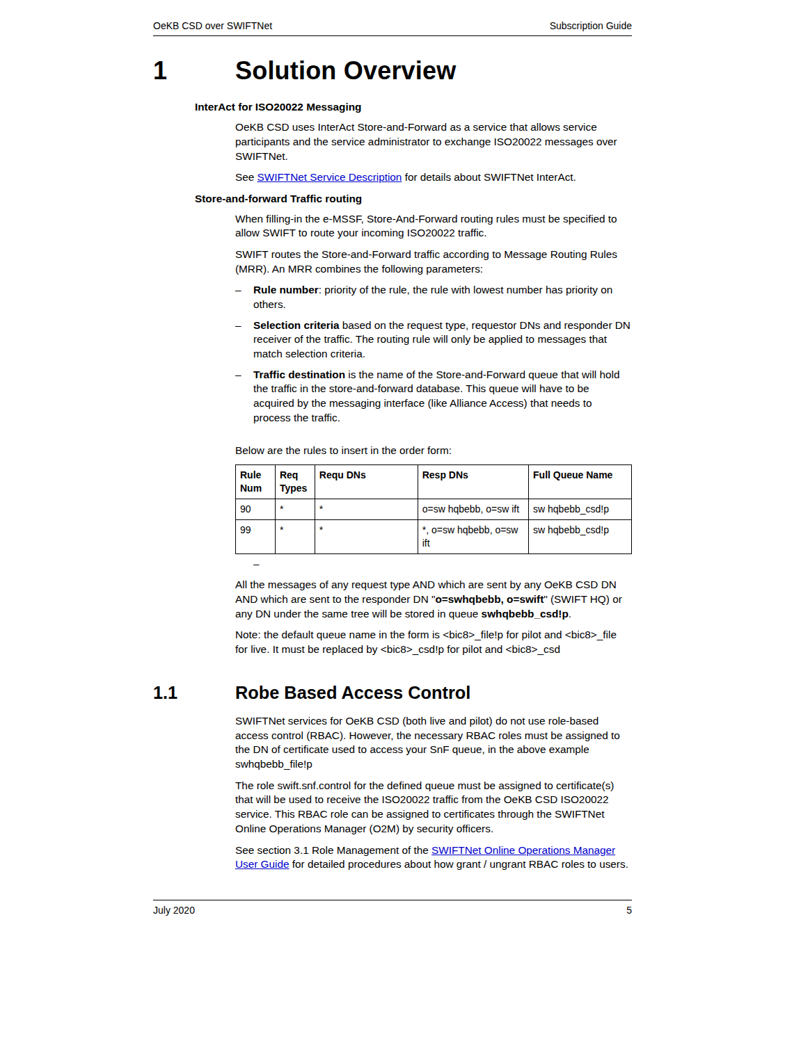OeKB CSD over SWIFTNet Subscription Guide
1 Solution Overview
InterAct for ISO20022 Messaging
OeKB CSD uses InterAct Store-and-Forward as a service that allows service participants and the service administrator to exchange ISO20022 messages over SWIFTNet.
See SWIFTNet Service Description for details about SWIFTNet InterAct.
Store-and-forward Traffic routing
When filling-in the e-MSSF, Store-And-Forward routing rules must be specified to allow SWIFT to route your incoming ISO20022 traffic.
SWIFT routes the Store-and-Forward traffic according to Message Routing Rules (MRR). An MRR combines the following parameters:
Rule number: priority of the rule, the rule with lowest number has priority on others.
Selection criteria based on the request type, requestor DNs and responder DN receiver of the traffic. The routing rule will only be applied to messages that match selection criteria.
Traffic destination is the name of the Store-and-Forward queue that will hold the traffic in the store-and-forward database. This queue will have to be acquired by the messaging interface (like Alliance Access) that needs to process the traffic.
Below are the rules to insert in the order form:
| Rule Num | Req Types | Requ DNs | Resp DNs | Full Queue Name |
| --- | --- | --- | --- | --- |
| 90 | * | * | o=sw hqbebb, o=sw ift | sw hqbebb_csd!p |
| 99 | * | * | *, o=sw hqbebb, o=sw ift | sw hqbebb_csd!p |
–
All the messages of any request type AND which are sent by any OeKB CSD DN AND which are sent to the responder DN "o=swhqbebb, o=swift" (SWIFT HQ) or any DN under the same tree will be stored in queue swhqbebb_csd!p.
Note: the default queue name in the form is <bic8>_file!p for pilot and <bic8>_file for live. It must be replaced by <bic8>_csd!p for pilot and <bic8>_csd
1.1 Robe Based Access Control
SWIFTNet services for OeKB CSD (both live and pilot) do not use role-based access control (RBAC). However, the necessary RBAC roles must be assigned to the DN of certificate used to access your SnF queue, in the above example swhqbebb_file!p
The role swift.snf.control for the defined queue must be assigned to certificate(s) that will be used to receive the ISO20022 traffic from the OeKB CSD ISO20022 service. This RBAC role can be assigned to certificates through the SWIFTNet Online Operations Manager (O2M) by security officers.
See section 3.1 Role Management of the SWIFTNet Online Operations Manager User Guide for detailed procedures about how grant / ungrant RBAC roles to users.
July 2020 5